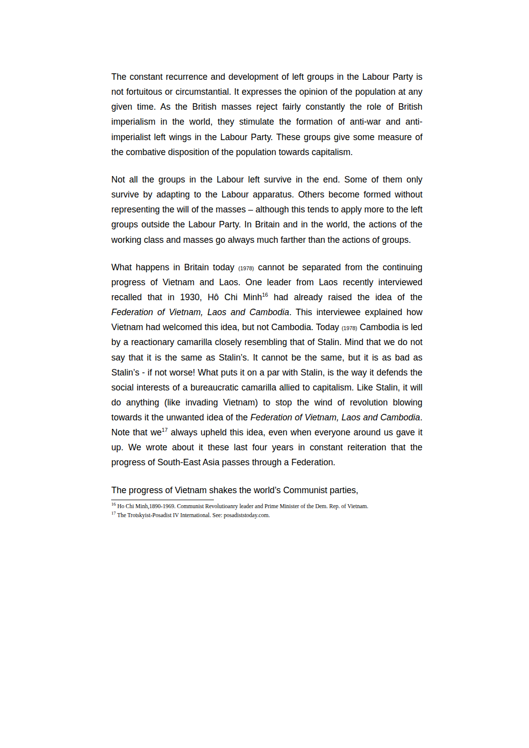The constant recurrence and development of left groups in the Labour Party is not fortuitous or circumstantial. It expresses the opinion of the population at any given time. As the British masses reject fairly constantly the role of British imperialism in the world, they stimulate the formation of anti-war and anti-imperialist left wings in the Labour Party. These groups give some measure of the combative disposition of the population towards capitalism.
Not all the groups in the Labour left survive in the end. Some of them only survive by adapting to the Labour apparatus. Others become formed without representing the will of the masses – although this tends to apply more to the left groups outside the Labour Party. In Britain and in the world, the actions of the working class and masses go always much farther than the actions of groups.
What happens in Britain today (1978) cannot be separated from the continuing progress of Vietnam and Laos. One leader from Laos recently interviewed recalled that in 1930, Hô Chi Minh16 had already raised the idea of the Federation of Vietnam, Laos and Cambodia. This interviewee explained how Vietnam had welcomed this idea, but not Cambodia. Today (1978) Cambodia is led by a reactionary camarilla closely resembling that of Stalin. Mind that we do not say that it is the same as Stalin’s. It cannot be the same, but it is as bad as Stalin’s - if not worse! What puts it on a par with Stalin, is the way it defends the social interests of a bureaucratic camarilla allied to capitalism. Like Stalin, it will do anything (like invading Vietnam) to stop the wind of revolution blowing towards it the unwanted idea of the Federation of Vietnam, Laos and Cambodia. Note that we17 always upheld this idea, even when everyone around us gave it up. We wrote about it these last four years in constant reiteration that the progress of South-East Asia passes through a Federation.
The progress of Vietnam shakes the world’s Communist parties,
16 Ho Chi Minh,1890-1969. Communist Revolutioanry leader and Prime Minister of the Dem. Rep. of Vietnam.
17 The Trotskyist-Posadist IV International. See: posadiststoday.com.